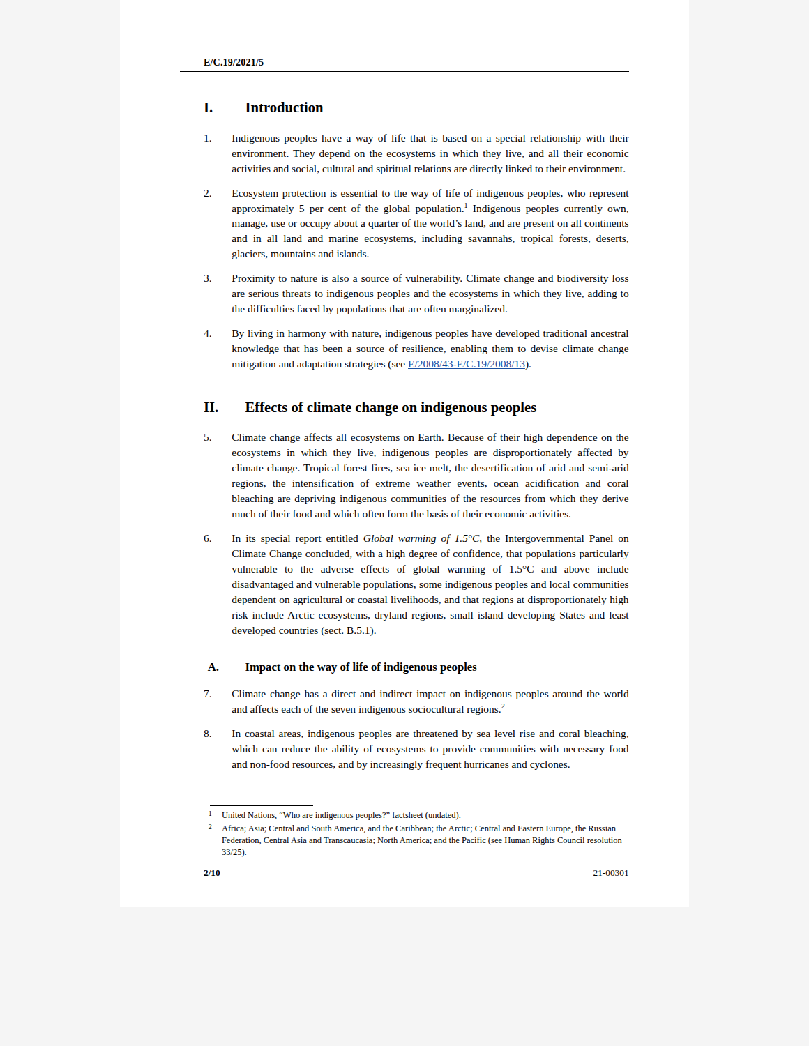E/C.19/2021/5
I. Introduction
1. Indigenous peoples have a way of life that is based on a special relationship with their environment. They depend on the ecosystems in which they live, and all their economic activities and social, cultural and spiritual relations are directly linked to their environment.
2. Ecosystem protection is essential to the way of life of indigenous peoples, who represent approximately 5 per cent of the global population.1 Indigenous peoples currently own, manage, use or occupy about a quarter of the world’s land, and are present on all continents and in all land and marine ecosystems, including savannahs, tropical forests, deserts, glaciers, mountains and islands.
3. Proximity to nature is also a source of vulnerability. Climate change and biodiversity loss are serious threats to indigenous peoples and the ecosystems in which they live, adding to the difficulties faced by populations that are often marginalized.
4. By living in harmony with nature, indigenous peoples have developed traditional ancestral knowledge that has been a source of resilience, enabling them to devise climate change mitigation and adaptation strategies (see E/2008/43-E/C.19/2008/13).
II. Effects of climate change on indigenous peoples
5. Climate change affects all ecosystems on Earth. Because of their high dependence on the ecosystems in which they live, indigenous peoples are disproportionately affected by climate change. Tropical forest fires, sea ice melt, the desertification of arid and semi-arid regions, the intensification of extreme weather events, ocean acidification and coral bleaching are depriving indigenous communities of the resources from which they derive much of their food and which often form the basis of their economic activities.
6. In its special report entitled Global warming of 1.5°C, the Intergovernmental Panel on Climate Change concluded, with a high degree of confidence, that populations particularly vulnerable to the adverse effects of global warming of 1.5°C and above include disadvantaged and vulnerable populations, some indigenous peoples and local communities dependent on agricultural or coastal livelihoods, and that regions at disproportionately high risk include Arctic ecosystems, dryland regions, small island developing States and least developed countries (sect. B.5.1).
A. Impact on the way of life of indigenous peoples
7. Climate change has a direct and indirect impact on indigenous peoples around the world and affects each of the seven indigenous sociocultural regions.2
8. In coastal areas, indigenous peoples are threatened by sea level rise and coral bleaching, which can reduce the ability of ecosystems to provide communities with necessary food and non-food resources, and by increasingly frequent hurricanes and cyclones.
1 United Nations, “Who are indigenous peoples?” factsheet (undated).
2 Africa; Asia; Central and South America, and the Caribbean; the Arctic; Central and Eastern Europe, the Russian Federation, Central Asia and Transcaucasia; North America; and the Pacific (see Human Rights Council resolution 33/25).
2/10
21-00301